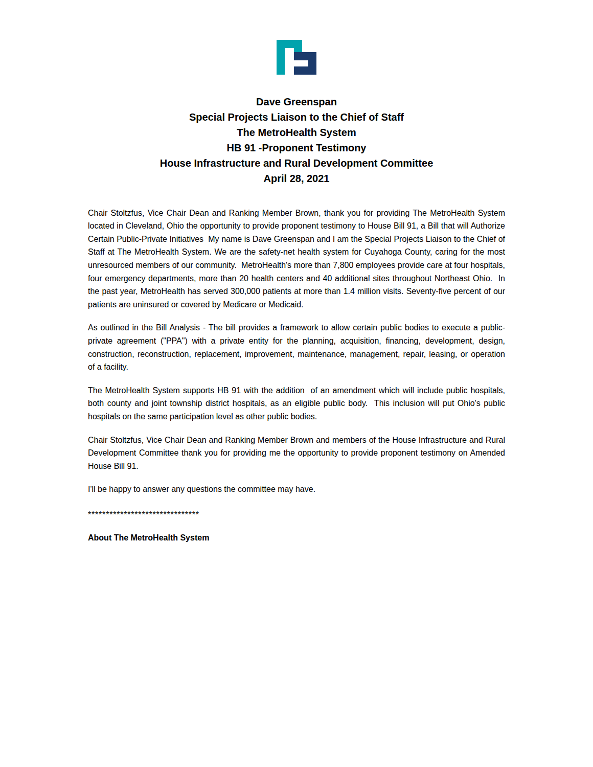Dave Greenspan Special Projects Liaison to the Chief of Staff The MetroHealth System HB 91 -Proponent Testimony House Infrastructure and Rural Development Committee April 28, 2021
Chair Stoltzfus, Vice Chair Dean and Ranking Member Brown, thank you for providing The MetroHealth System located in Cleveland, Ohio the opportunity to provide proponent testimony to House Bill 91, a Bill that will Authorize Certain Public-Private Initiatives My name is Dave Greenspan and I am the Special Projects Liaison to the Chief of Staff at The MetroHealth System. We are the safety-net health system for Cuyahoga County, caring for the most unresourced members of our community. MetroHealth's more than 7,800 employees provide care at four hospitals, four emergency departments, more than 20 health centers and 40 additional sites throughout Northeast Ohio. In the past year, MetroHealth has served 300,000 patients at more than 1.4 million visits. Seventy-five percent of our patients are uninsured or covered by Medicare or Medicaid.
As outlined in the Bill Analysis - The bill provides a framework to allow certain public bodies to execute a public-private agreement ("PPA") with a private entity for the planning, acquisition, financing, development, design, construction, reconstruction, replacement, improvement, maintenance, management, repair, leasing, or operation of a facility.
The MetroHealth System supports HB 91 with the addition of an amendment which will include public hospitals, both county and joint township district hospitals, as an eligible public body. This inclusion will put Ohio's public hospitals on the same participation level as other public bodies.
Chair Stoltzfus, Vice Chair Dean and Ranking Member Brown and members of the House Infrastructure and Rural Development Committee thank you for providing me the opportunity to provide proponent testimony on Amended House Bill 91.
I'll be happy to answer any questions the committee may have.
*******************************
About The MetroHealth System